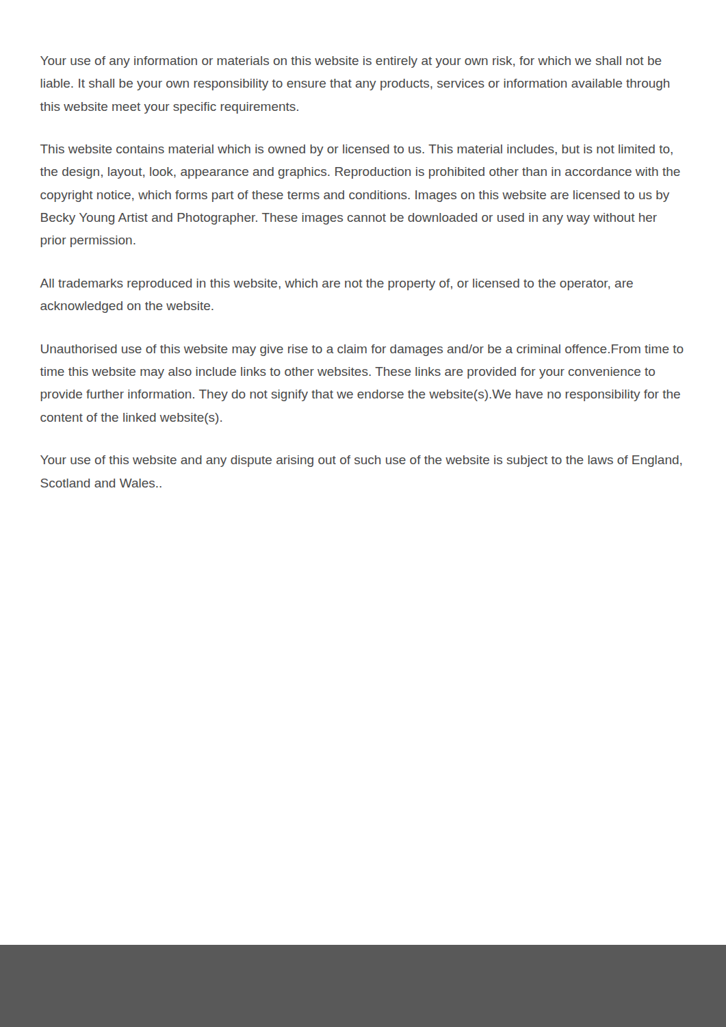Your use of any information or materials on this website is entirely at your own risk, for which we shall not be liable. It shall be your own responsibility to ensure that any products, services or information available through this website meet your specific requirements.
This website contains material which is owned by or licensed to us. This material includes, but is not limited to, the design, layout, look, appearance and graphics. Reproduction is prohibited other than in accordance with the copyright notice, which forms part of these terms and conditions. Images on this website are licensed to us by Becky Young Artist and Photographer. These images cannot be downloaded or used in any way without her prior permission.
All trademarks reproduced in this website, which are not the property of, or licensed to the operator, are acknowledged on the website.
Unauthorised use of this website may give rise to a claim for damages and/or be a criminal offence.From time to time this website may also include links to other websites. These links are provided for your convenience to provide further information. They do not signify that we endorse the website(s).We have no responsibility for the content of the linked website(s).
Your use of this website and any dispute arising out of such use of the website is subject to the laws of England, Scotland and Wales..